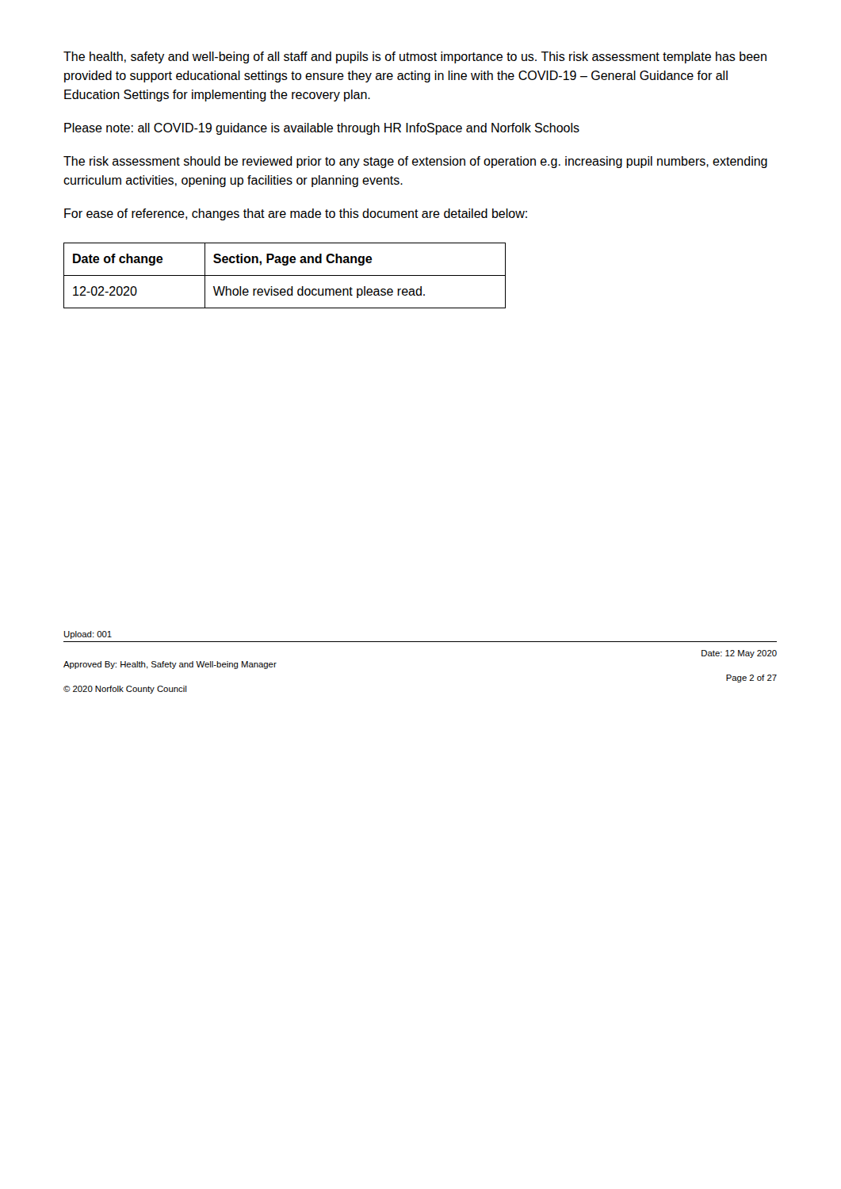The health, safety and well-being of all staff and pupils is of utmost importance to us. This risk assessment template has been provided to support educational settings to ensure they are acting in line with the COVID-19 – General Guidance for all Education Settings for implementing the recovery plan.
Please note: all COVID-19 guidance is available through HR InfoSpace and Norfolk Schools
The risk assessment should be reviewed prior to any stage of extension of operation e.g. increasing pupil numbers, extending curriculum activities, opening up facilities or planning events.
For ease of reference, changes that are made to this document are detailed below:
| Date of change | Section, Page and Change |
| 12-02-2020 | Whole revised document please read. |
Upload: 001
Approved By: Health, Safety and Well-being Manager
© 2020 Norfolk County Council
Date: 12 May 2020
Page 2 of 27